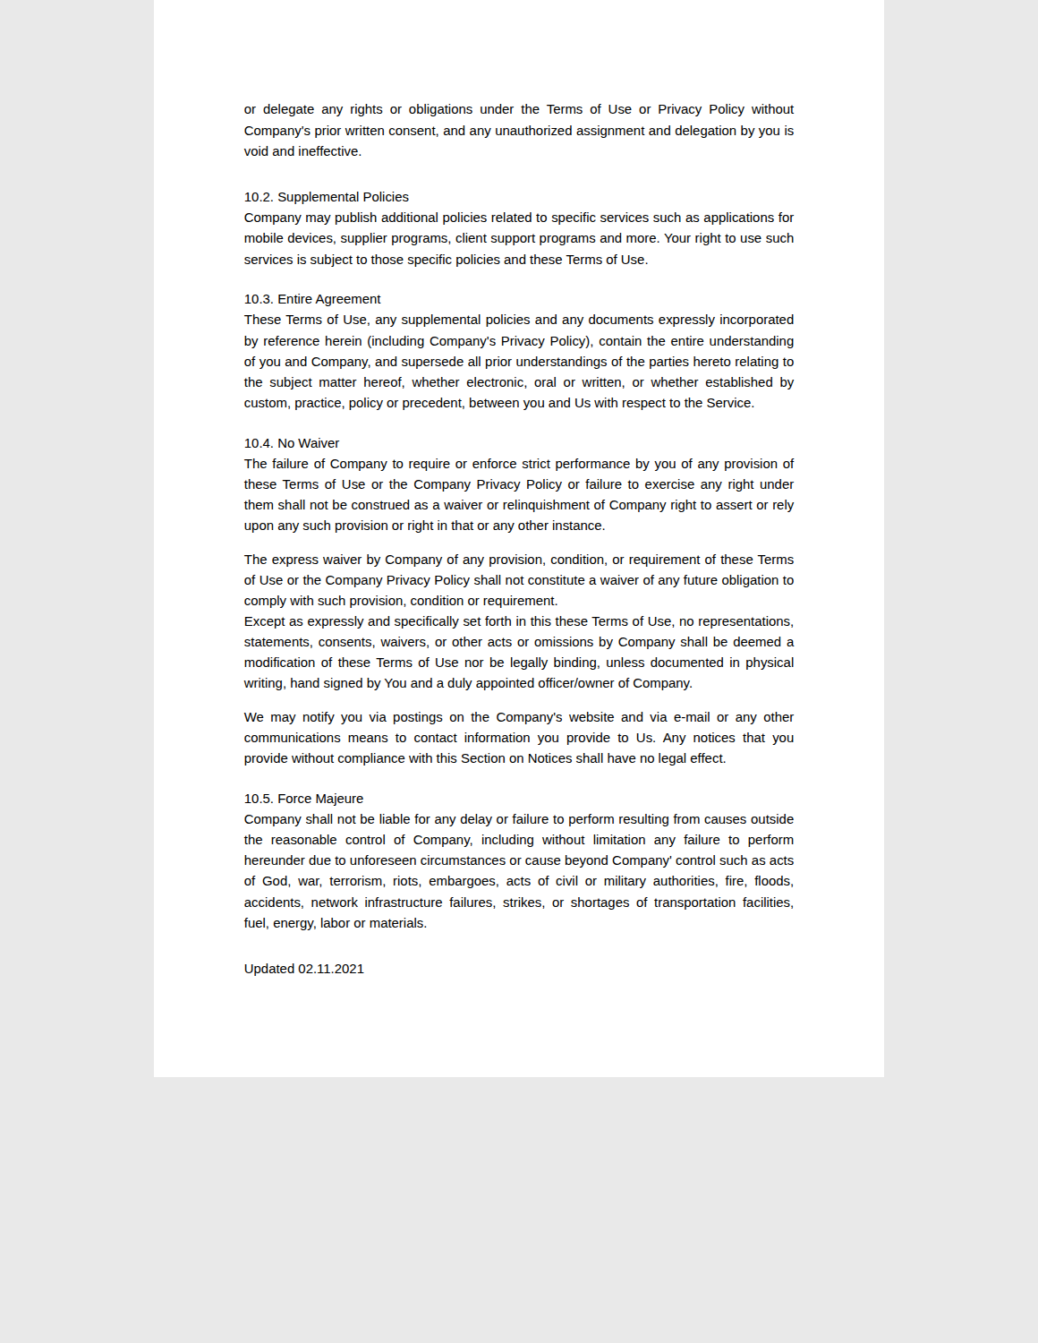or delegate any rights or obligations under the Terms of Use or Privacy Policy without Company's prior written consent, and any unauthorized assignment and delegation by you is void and ineffective.
10.2. Supplemental Policies
Company may publish additional policies related to specific services such as applications for mobile devices, supplier programs, client support programs and more. Your right to use such services is subject to those specific policies and these Terms of Use.
10.3. Entire Agreement
These Terms of Use, any supplemental policies and any documents expressly incorporated by reference herein (including Company's Privacy Policy), contain the entire understanding of you and Company, and supersede all prior understandings of the parties hereto relating to the subject matter hereof, whether electronic, oral or written, or whether established by custom, practice, policy or precedent, between you and Us with respect to the Service.
10.4. No Waiver
The failure of Company to require or enforce strict performance by you of any provision of these Terms of Use or the Company Privacy Policy or failure to exercise any right under them shall not be construed as a waiver or relinquishment of Company right to assert or rely upon any such provision or right in that or any other instance.
The express waiver by Company of any provision, condition, or requirement of these Terms of Use or the Company Privacy Policy shall not constitute a waiver of any future obligation to comply with such provision, condition or requirement.
Except as expressly and specifically set forth in this these Terms of Use, no representations, statements, consents, waivers, or other acts or omissions by Company shall be deemed a modification of these Terms of Use nor be legally binding, unless documented in physical writing, hand signed by You and a duly appointed officer/owner of Company.
We may notify you via postings on the Company's website and via e-mail or any other communications means to contact information you provide to Us. Any notices that you provide without compliance with this Section on Notices shall have no legal effect.
10.5. Force Majeure
Company shall not be liable for any delay or failure to perform resulting from causes outside the reasonable control of Company, including without limitation any failure to perform hereunder due to unforeseen circumstances or cause beyond Company' control such as acts of God, war, terrorism, riots, embargoes, acts of civil or military authorities, fire, floods, accidents, network infrastructure failures, strikes, or shortages of transportation facilities, fuel, energy, labor or materials.
Updated 02.11.2021